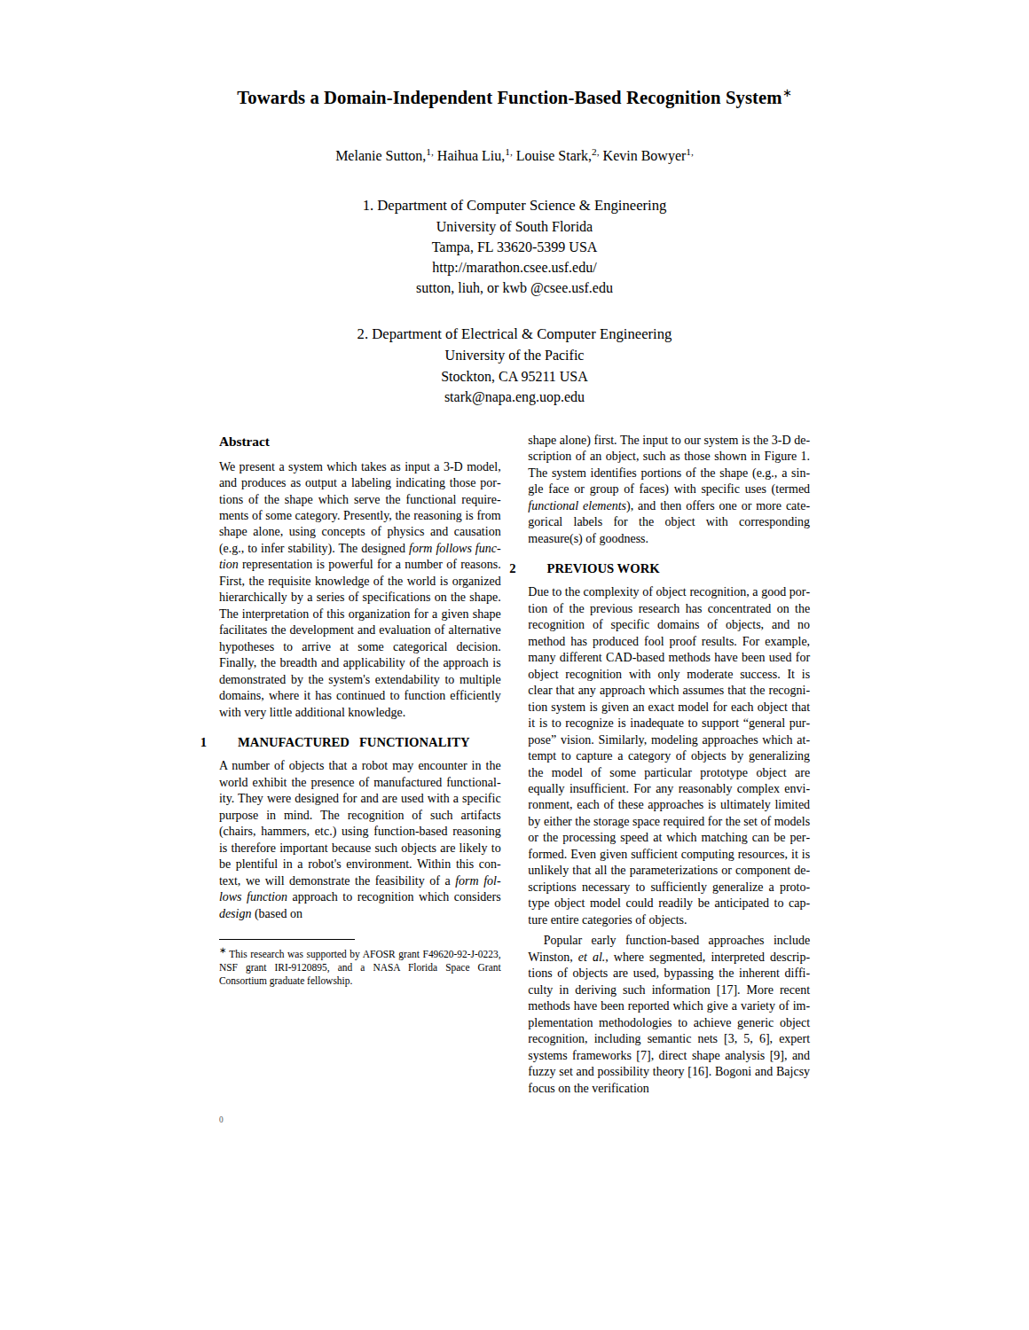Towards a Domain-Independent Function-Based Recognition System∗
Melanie Sutton,1, Haihua Liu,1, Louise Stark,2, Kevin Bowyer1,
1. Department of Computer Science & Engineering
University of South Florida
Tampa, FL 33620-5399 USA
http://marathon.csee.usf.edu/
sutton, liuh, or kwb @csee.usf.edu
2. Department of Electrical & Computer Engineering
University of the Pacific
Stockton, CA 95211 USA
stark@napa.eng.uop.edu
Abstract
We present a system which takes as input a 3-D model, and produces as output a labeling indicating those portions of the shape which serve the functional requirements of some category. Presently, the reasoning is from shape alone, using concepts of physics and causation (e.g., to infer stability). The designed form follows function representation is powerful for a number of reasons. First, the requisite knowledge of the world is organized hierarchically by a series of specifications on the shape. The interpretation of this organization for a given shape facilitates the development and evaluation of alternative hypotheses to arrive at some categorical decision. Finally, the breadth and applicability of the approach is demonstrated by the system's extendability to multiple domains, where it has continued to function efficiently with very little additional knowledge.
1 MANUFACTURED FUNCTIONALITY
A number of objects that a robot may encounter in the world exhibit the presence of manufactured functionality. They were designed for and are used with a specific purpose in mind. The recognition of such artifacts (chairs, hammers, etc.) using function-based reasoning is therefore important because such objects are likely to be plentiful in a robot's environment. Within this context, we will demonstrate the feasibility of a form follows function approach to recognition which considers design (based on
∗ This research was supported by AFOSR grant F49620-92-J-0223, NSF grant IRI-9120895, and a NASA Florida Space Grant Consortium graduate fellowship.
shape alone) first. The input to our system is the 3-D description of an object, such as those shown in Figure 1. The system identifies portions of the shape (e.g., a single face or group of faces) with specific uses (termed functional elements), and then offers one or more categorical labels for the object with corresponding measure(s) of goodness.
2 PREVIOUS WORK
Due to the complexity of object recognition, a good portion of the previous research has concentrated on the recognition of specific domains of objects, and no method has produced fool proof results. For example, many different CAD-based methods have been used for object recognition with only moderate success. It is clear that any approach which assumes that the recognition system is given an exact model for each object that it is to recognize is inadequate to support “general purpose” vision. Similarly, modeling approaches which attempt to capture a category of objects by generalizing the model of some particular prototype object are equally insufficient. For any reasonably complex environment, each of these approaches is ultimately limited by either the storage space required for the set of models or the processing speed at which matching can be performed. Even given sufficient computing resources, it is unlikely that all the parameterizations or component descriptions necessary to sufficiently generalize a prototype object model could readily be anticipated to capture entire categories of objects.
Popular early function-based approaches include Winston, et al., where segmented, interpreted descriptions of objects are used, bypassing the inherent difficulty in deriving such information [17]. More recent methods have been reported which give a variety of implementation methodologies to achieve generic object recognition, including semantic nets [3, 5, 6], expert systems frameworks [7], direct shape analysis [9], and fuzzy set and possibility theory [16]. Bogoni and Bajcsy focus on the verification
0